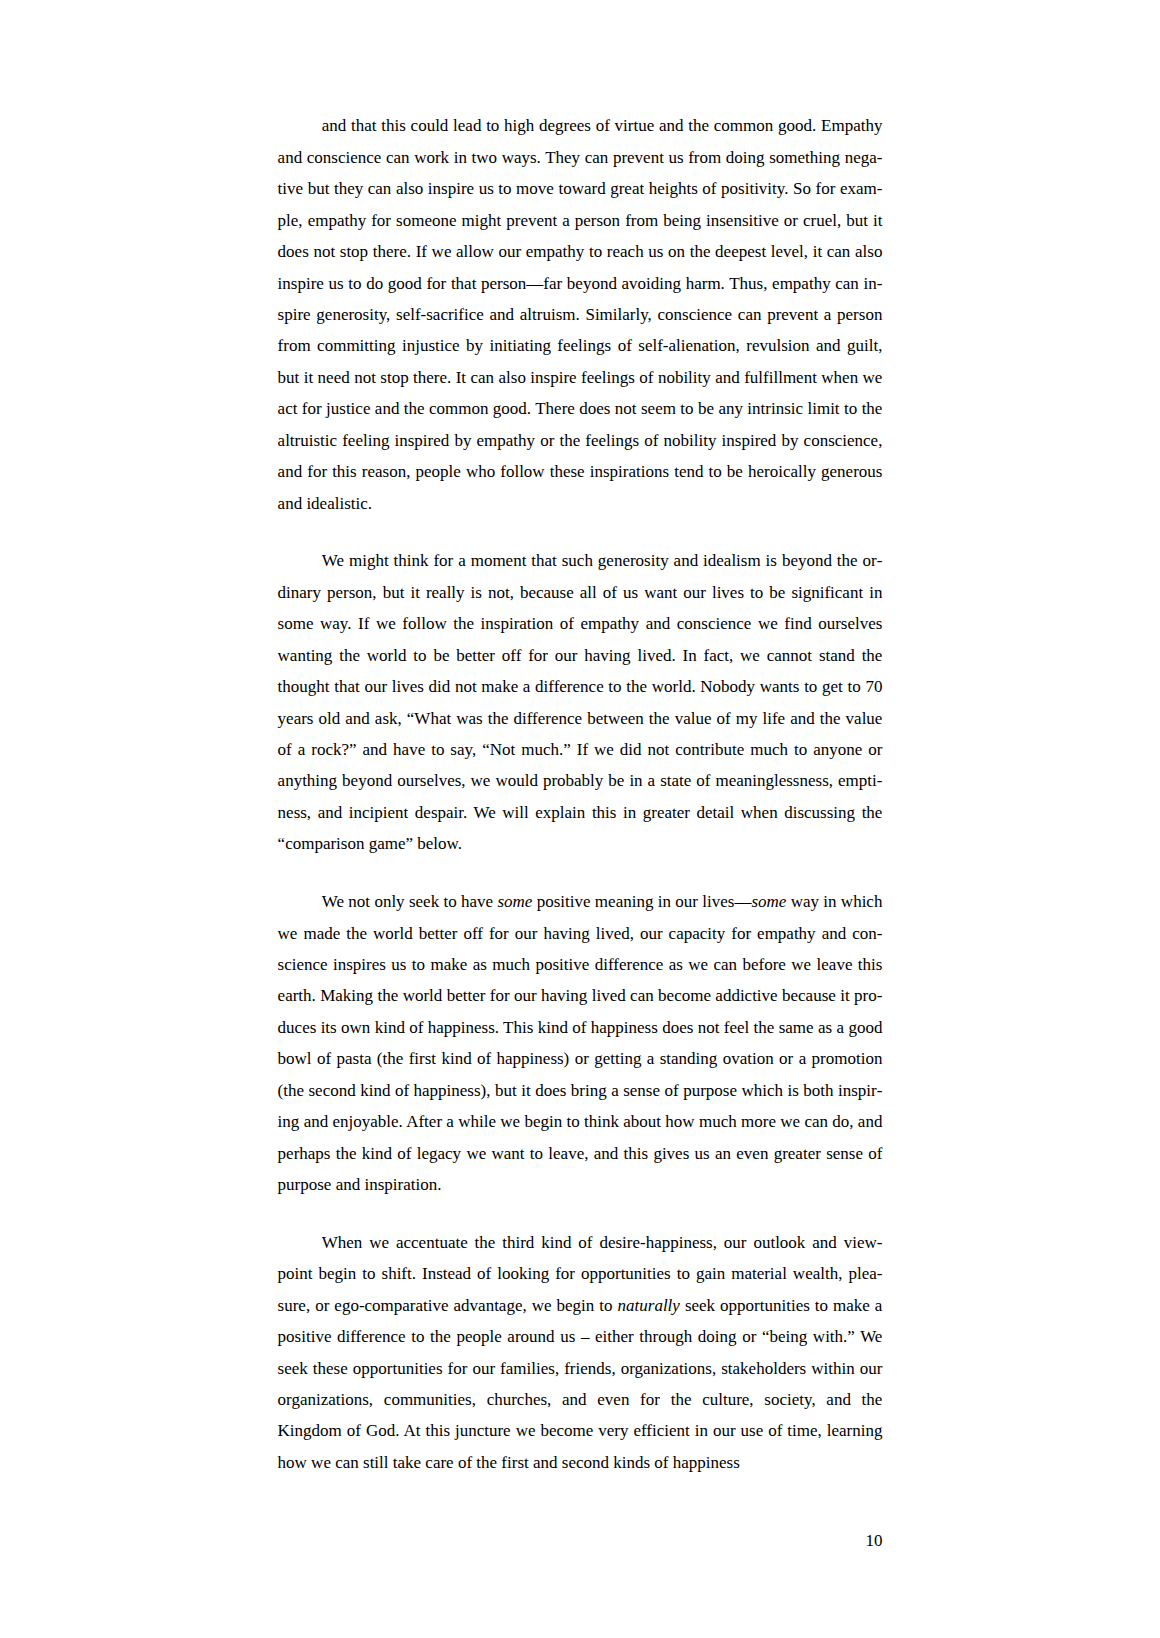and that this could lead to high degrees of virtue and the common good. Empathy and conscience can work in two ways. They can prevent us from doing something negative but they can also inspire us to move toward great heights of positivity. So for example, empathy for someone might prevent a person from being insensitive or cruel, but it does not stop there. If we allow our empathy to reach us on the deepest level, it can also inspire us to do good for that person—far beyond avoiding harm. Thus, empathy can inspire generosity, self-sacrifice and altruism. Similarly, conscience can prevent a person from committing injustice by initiating feelings of self-alienation, revulsion and guilt, but it need not stop there. It can also inspire feelings of nobility and fulfillment when we act for justice and the common good. There does not seem to be any intrinsic limit to the altruistic feeling inspired by empathy or the feelings of nobility inspired by conscience, and for this reason, people who follow these inspirations tend to be heroically generous and idealistic.
We might think for a moment that such generosity and idealism is beyond the ordinary person, but it really is not, because all of us want our lives to be significant in some way. If we follow the inspiration of empathy and conscience we find ourselves wanting the world to be better off for our having lived. In fact, we cannot stand the thought that our lives did not make a difference to the world. Nobody wants to get to 70 years old and ask, “What was the difference between the value of my life and the value of a rock?” and have to say, “Not much.” If we did not contribute much to anyone or anything beyond ourselves, we would probably be in a state of meaninglessness, emptiness, and incipient despair. We will explain this in greater detail when discussing the “comparison game” below.
We not only seek to have some positive meaning in our lives—some way in which we made the world better off for our having lived, our capacity for empathy and conscience inspires us to make as much positive difference as we can before we leave this earth. Making the world better for our having lived can become addictive because it produces its own kind of happiness. This kind of happiness does not feel the same as a good bowl of pasta (the first kind of happiness) or getting a standing ovation or a promotion (the second kind of happiness), but it does bring a sense of purpose which is both inspiring and enjoyable. After a while we begin to think about how much more we can do, and perhaps the kind of legacy we want to leave, and this gives us an even greater sense of purpose and inspiration.
When we accentuate the third kind of desire-happiness, our outlook and viewpoint begin to shift. Instead of looking for opportunities to gain material wealth, pleasure, or ego-comparative advantage, we begin to naturally seek opportunities to make a positive difference to the people around us – either through doing or “being with.” We seek these opportunities for our families, friends, organizations, stakeholders within our organizations, communities, churches, and even for the culture, society, and the Kingdom of God. At this juncture we become very efficient in our use of time, learning how we can still take care of the first and second kinds of happiness
10